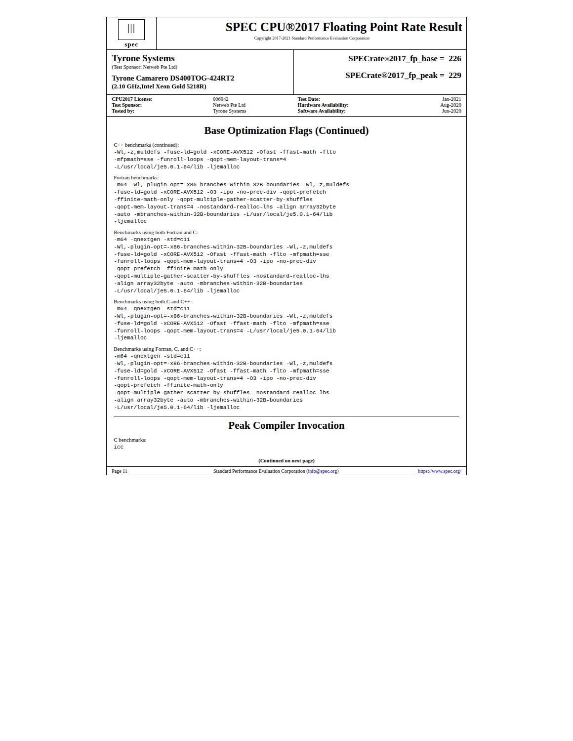|||
spec
SPEC CPU®2017 Floating Point Rate Result
Copyright 2017-2021 Standard Performance Evaluation Corporation
Tyrone Systems
(Test Sponsor: Netweb Pte Ltd)
Tyrone Camarero DS400TOG-424RT2 (2.10 GHz,Intel Xeon Gold 5218R)
SPECrate®2017_fp_base = 226
SPECrate®2017_fp_peak = 229
| CPU2017 License: | 006042 |
| Test Sponsor: | Netweb Pte Ltd |
| Tested by: | Tyrone Systems |
| Test Date: | Jan-2021 |
| Hardware Availability: | Aug-2020 |
| Software Availability: | Jun-2020 |
Base Optimization Flags (Continued)
C++ benchmarks (continued):
-Wl,-z,muldefs -fuse-ld=gold -xCORE-AVX512 -Ofast -ffast-math -flto
-mfpmath=sse -funroll-loops -qopt-mem-layout-trans=4
-L/usr/local/je5.0.1-64/lib -ljemalloc
Fortran benchmarks:
-m64 -Wl,-plugin-opt=-x86-branches-within-32B-boundaries -Wl,-z,muldefs
-fuse-ld=gold -xCORE-AVX512 -O3 -ipo -no-prec-div -qopt-prefetch
-ffinite-math-only -qopt-multiple-gather-scatter-by-shuffles
-qopt-mem-layout-trans=4 -nostandard-realloc-lhs -align array32byte
-auto -mbranches-within-32B-boundaries -L/usr/local/je5.0.1-64/lib
-ljemalloc
Benchmarks using both Fortran and C:
-m64 -qnextgen -std=c11
-Wl,-plugin-opt=-x86-branches-within-32B-boundaries -Wl,-z,muldefs
-fuse-ld=gold -xCORE-AVX512 -Ofast -ffast-math -flto -mfpmath=sse
-funroll-loops -qopt-mem-layout-trans=4 -O3 -ipo -no-prec-div
-qopt-prefetch -ffinite-math-only
-qopt-multiple-gather-scatter-by-shuffles -nostandard-realloc-lhs
-align array32byte -auto -mbranches-within-32B-boundaries
-L/usr/local/je5.0.1-64/lib -ljemalloc
Benchmarks using both C and C++:
-m64 -qnextgen -std=c11
-Wl,-plugin-opt=-x86-branches-within-32B-boundaries -Wl,-z,muldefs
-fuse-ld=gold -xCORE-AVX512 -Ofast -ffast-math -flto -mfpmath=sse
-funroll-loops -qopt-mem-layout-trans=4 -L/usr/local/je5.0.1-64/lib
-ljemalloc
Benchmarks using Fortran, C, and C++:
-m64 -qnextgen -std=c11
-Wl,-plugin-opt=-x86-branches-within-32B-boundaries -Wl,-z,muldefs
-fuse-ld=gold -xCORE-AVX512 -Ofast -ffast-math -flto -mfpmath=sse
-funroll-loops -qopt-mem-layout-trans=4 -O3 -ipo -no-prec-div
-qopt-prefetch -ffinite-math-only
-qopt-multiple-gather-scatter-by-shuffles -nostandard-realloc-lhs
-align array32byte -auto -mbranches-within-32B-boundaries
-L/usr/local/je5.0.1-64/lib -ljemalloc
Peak Compiler Invocation
C benchmarks:
icc
(Continued on next page)
Page 11
Standard Performance Evaluation Corporation (info@spec.org)
https://www.spec.org/